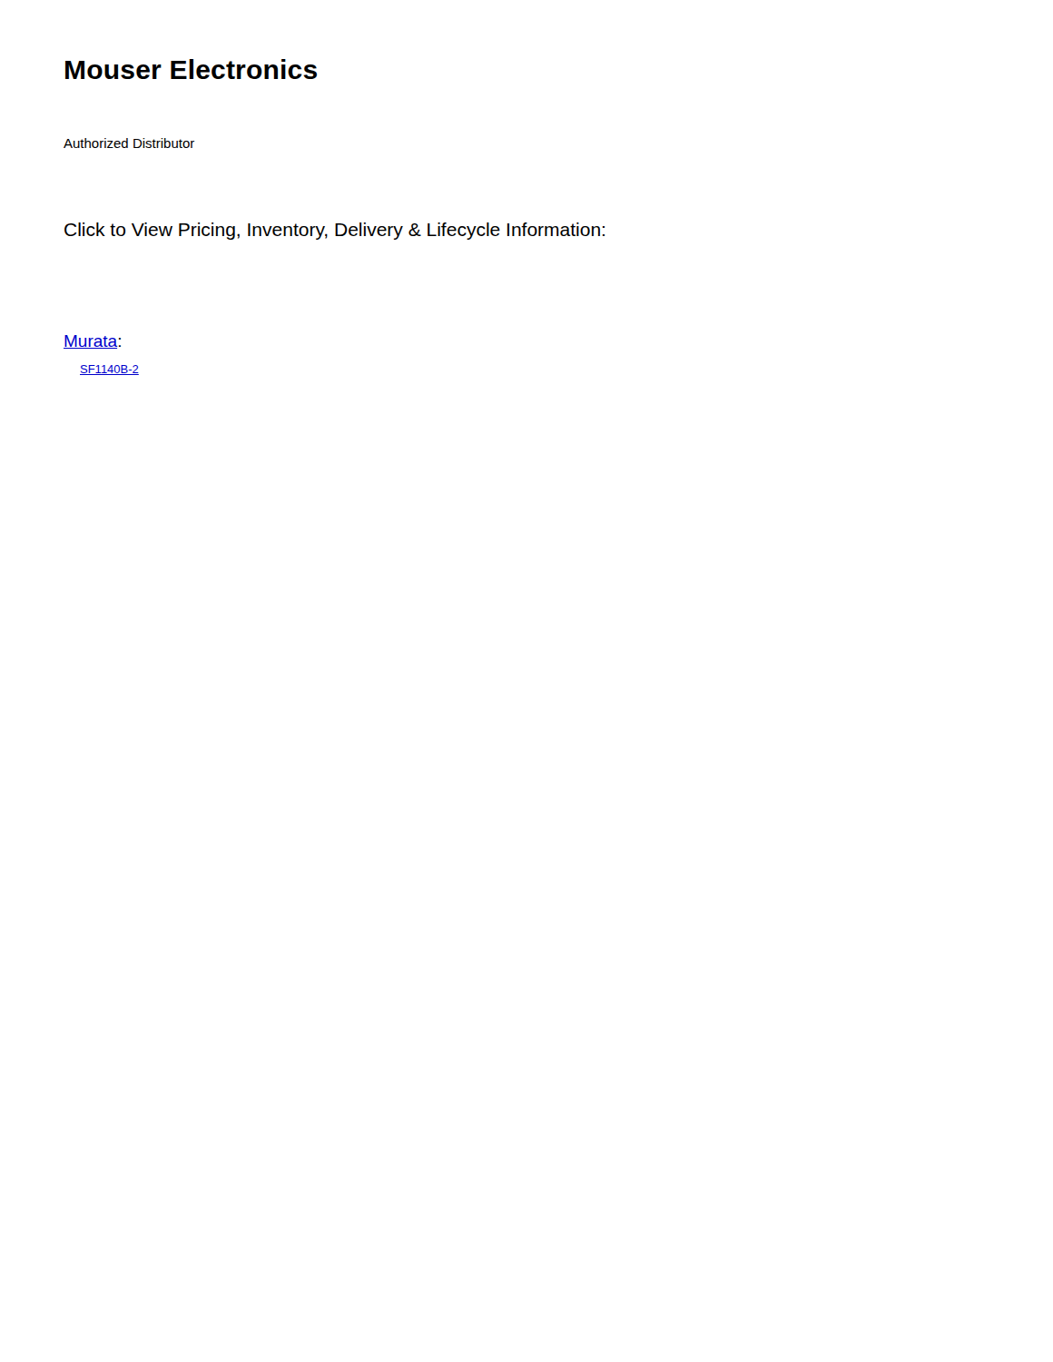Mouser Electronics
Authorized Distributor
Click to View Pricing, Inventory, Delivery & Lifecycle Information:
Murata:
SF1140B-2